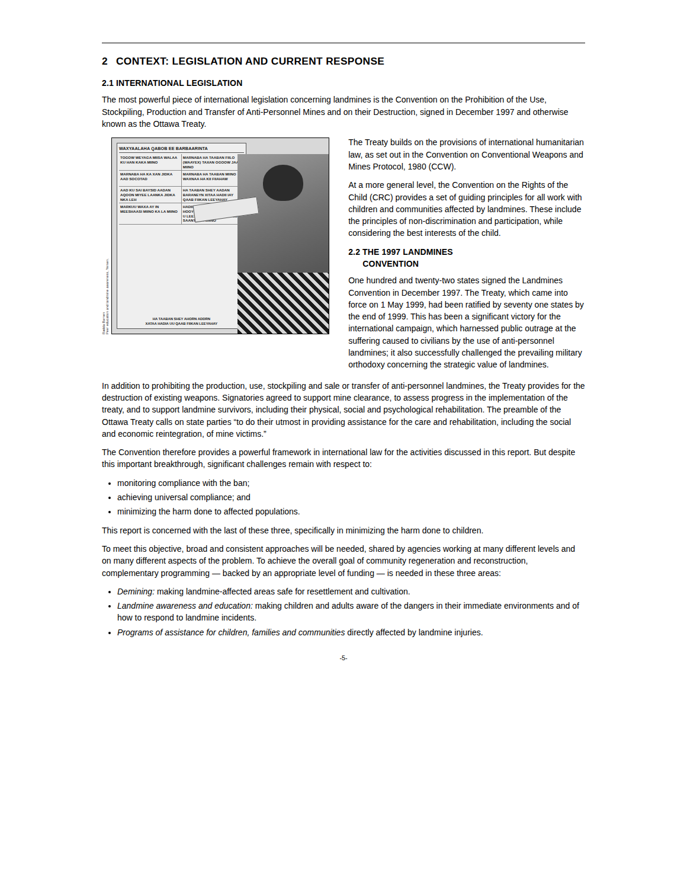2 CONTEXT: LEGISLATION AND CURRENT RESPONSE
2.1 INTERNATIONAL LEGISLATION
The most powerful piece of international legislation concerning landmines is the Convention on the Prohibition of the Use, Stockpiling, Production and Transfer of Anti-Personnel Mines and on their Destruction, signed in December 1997 and otherwise known as the Ottawa Treaty.
WAXYAALAHA QABOB EE BARBAARINTA
TOGOW WEYAGA MIISA WALAA KU HAN KAKA MIINO
MARNABA HA TAABAN FIILO (WAAYEX) TAXAN OGOOW JAAN MIINO
MARNABA HA KA XAN JIDKA AAD SOCOTAD
MARNABA HA TAABAN MIINO WAXNAA HA KII FIIAHAW
AAD KU SAI BAYSID AADAN AQOON MIYEE LAANKA JIDKA NKA LEH
HA TAABAN SHEY AADAN BARANEYN XITAA HADII IAY QAAB FIIKAN LEEYAHAY
MARKUU WAXA AY IN MEESHAASI MIINO KA LA MIINO
HADII AAD ARAGTO MIINO HOOYO HADISOON BURKINA HA U LEEXAN BARAR, SUN WIIGIR SAANTAARI MIINO
HA TAABAN SHEY AHORN ADDRN
XATAA HADIA UU QAAB FIIKAN LEEYAHAY
Radda Barnen
Peer education and landmine awareness, Yemen.
The Treaty builds on the provisions of international humanitarian law, as set out in the Convention on Conventional Weapons and Mines Protocol, 1980 (CCW).
At a more general level, the Convention on the Rights of the Child (CRC) provides a set of guiding principles for all work with children and communities affected by landmines. These include the principles of non-discrimination and participation, while considering the best interests of the child.
2.2 THE 1997 LANDMINES
CONVENTION
One hundred and twenty-two states signed the Landmines Convention in December 1997. The Treaty, which came into force on 1 May 1999, had been ratified by seventy one states by the end of 1999. This has been a significant victory for the international campaign, which harnessed public outrage at the suffering caused to civilians by the use of anti-personnel landmines; it also successfully challenged the prevailing military orthodoxy concerning the strategic value of landmines.
In addition to prohibiting the production, use, stockpiling and sale or transfer of anti-personnel landmines, the Treaty provides for the destruction of existing weapons. Signatories agreed to support mine clearance, to assess progress in the implementation of the treaty, and to support landmine survivors, including their physical, social and psychological rehabilitation. The preamble of the Ottawa Treaty calls on state parties “to do their utmost in providing assistance for the care and rehabilitation, including the social and economic reintegration, of mine victims.”
The Convention therefore provides a powerful framework in international law for the activities discussed in this report. But despite this important breakthrough, significant challenges remain with respect to:
monitoring compliance with the ban;
achieving universal compliance; and
minimizing the harm done to affected populations.
This report is concerned with the last of these three, specifically in minimizing the harm done to children.
To meet this objective, broad and consistent approaches will be needed, shared by agencies working at many different levels and on many different aspects of the problem. To achieve the overall goal of community regeneration and reconstruction, complementary programming — backed by an appropriate level of funding — is needed in these three areas:
Demining: making landmine-affected areas safe for resettlement and cultivation.
Landmine awareness and education: making children and adults aware of the dangers in their immediate environments and of how to respond to landmine incidents.
Programs of assistance for children, families and communities directly affected by landmine injuries.
-5-